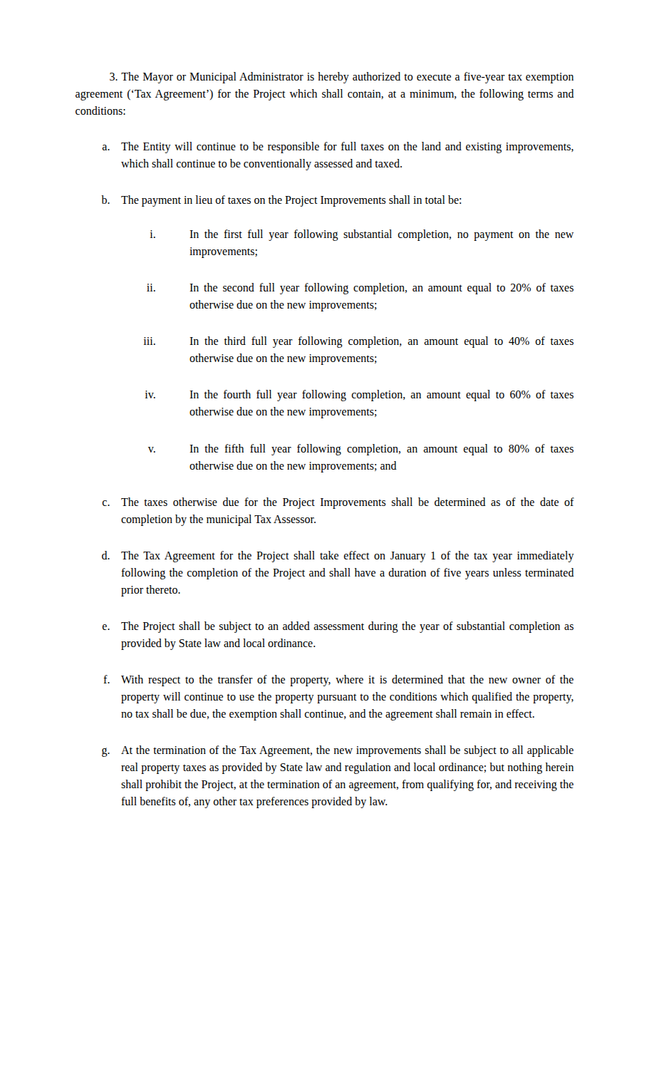3. The Mayor or Municipal Administrator is hereby authorized to execute a five-year tax exemption agreement (‘Tax Agreement’) for the Project which shall contain, at a minimum, the following terms and conditions:
The Entity will continue to be responsible for full taxes on the land and existing improvements, which shall continue to be conventionally assessed and taxed.
The payment in lieu of taxes on the Project Improvements shall in total be:
In the first full year following substantial completion, no payment on the new improvements;
In the second full year following completion, an amount equal to 20% of taxes otherwise due on the new improvements;
In the third full year following completion, an amount equal to 40% of taxes otherwise due on the new improvements;
In the fourth full year following completion, an amount equal to 60% of taxes otherwise due on the new improvements;
In the fifth full year following completion, an amount equal to 80% of taxes otherwise due on the new improvements; and
The taxes otherwise due for the Project Improvements shall be determined as of the date of completion by the municipal Tax Assessor.
The Tax Agreement for the Project shall take effect on January 1 of the tax year immediately following the completion of the Project and shall have a duration of five years unless terminated prior thereto.
The Project shall be subject to an added assessment during the year of substantial completion as provided by State law and local ordinance.
With respect to the transfer of the property, where it is determined that the new owner of the property will continue to use the property pursuant to the conditions which qualified the property, no tax shall be due, the exemption shall continue, and the agreement shall remain in effect.
At the termination of the Tax Agreement, the new improvements shall be subject to all applicable real property taxes as provided by State law and regulation and local ordinance; but nothing herein shall prohibit the Project, at the termination of an agreement, from qualifying for, and receiving the full benefits of, any other tax preferences provided by law.